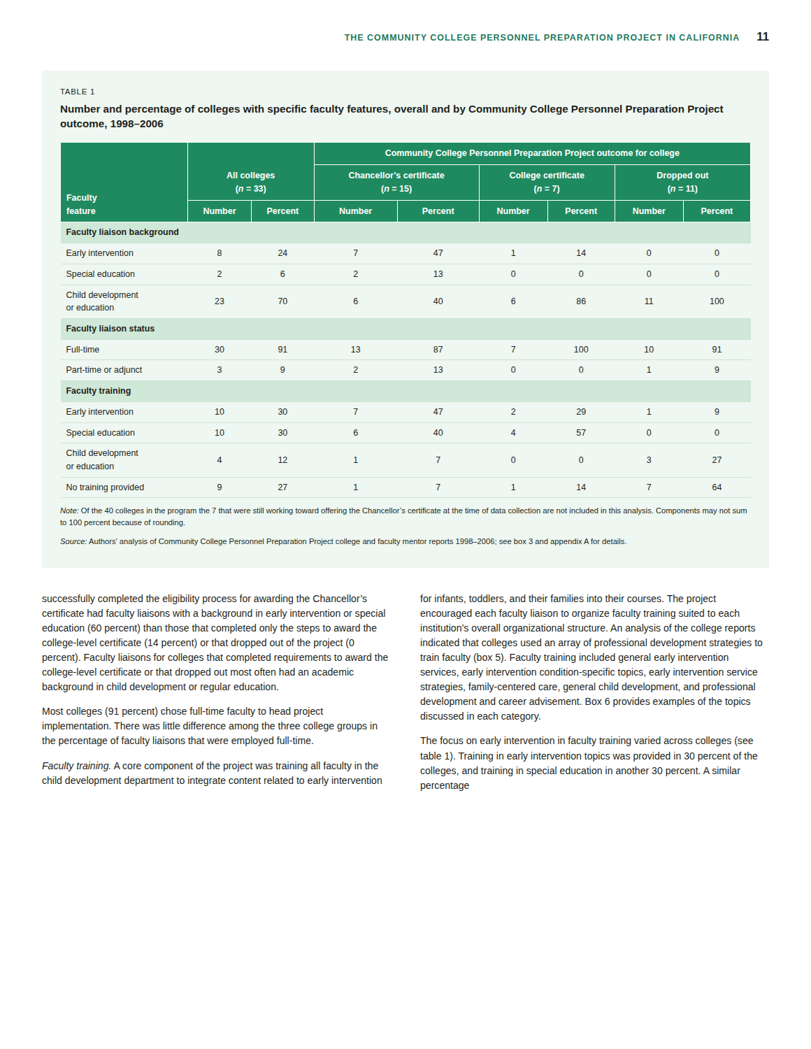The Community College Personnel Preparation Project in California 11
Table 1
Number and percentage of colleges with specific faculty features, overall and by Community College Personnel Preparation Project outcome, 1998–2006
| Faculty feature | All colleges ( n = 33) | Community College Personnel Preparation Project outcome for college |
| --- | --- | --- |
| Chancellor’s certificate ( n = 15) | College certificate ( n = 7) | Dropped out ( n = 11) |
| Number | Percent | Number | Percent | Number | Percent | Number | Percent |
| Faculty liaison background |
| Early intervention | 8 | 24 | 7 | 47 | 1 | 14 | 0 | 0 |
| Special education | 2 | 6 | 2 | 13 | 0 | 0 | 0 | 0 |
| Child development or education | 23 | 70 | 6 | 40 | 6 | 86 | 11 | 100 |
| Faculty liaison status |
| Full-time | 30 | 91 | 13 | 87 | 7 | 100 | 10 | 91 |
| Part-time or adjunct | 3 | 9 | 2 | 13 | 0 | 0 | 1 | 9 |
| Faculty training |
| Early intervention | 10 | 30 | 7 | 47 | 2 | 29 | 1 | 9 |
| Special education | 10 | 30 | 6 | 40 | 4 | 57 | 0 | 0 |
| Child development or education | 4 | 12 | 1 | 7 | 0 | 0 | 3 | 27 |
| No training provided | 9 | 27 | 1 | 7 | 1 | 14 | 7 | 64 |
Note: Of the 40 colleges in the program the 7 that were still working toward offering the Chancellor’s certificate at the time of data collection are not included in this analysis. Components may not sum to 100 percent because of rounding.
Source: Authors’ analysis of Community College Personnel Preparation Project college and faculty mentor reports 1998–2006; see box 3 and appendix A for details.
successfully completed the eligibility process for awarding the Chancellor’s certificate had faculty liaisons with a background in early intervention or special education (60 percent) than those that completed only the steps to award the college-level certificate (14 percent) or that dropped out of the project (0 percent). Faculty liaisons for colleges that completed requirements to award the college-level certificate or that dropped out most often had an academic background in child development or regular education.
Most colleges (91 percent) chose full-time faculty to head project implementation. There was little difference among the three college groups in the percentage of faculty liaisons that were employed full-time.
Faculty training. A core component of the project was training all faculty in the child development department to integrate content related to early intervention for infants, toddlers, and their families into their courses. The project encouraged each faculty liaison to organize faculty training suited to each institution’s overall organizational structure. An analysis of the college reports indicated that colleges used an array of professional development strategies to train faculty (box 5). Faculty training included general early intervention services, early intervention condition-specific topics, early intervention service strategies, family-centered care, general child development, and professional development and career advisement. Box 6 provides examples of the topics discussed in each category.
The focus on early intervention in faculty training varied across colleges (see table 1). Training in early intervention topics was provided in 30 percent of the colleges, and training in special education in another 30 percent. A similar percentage